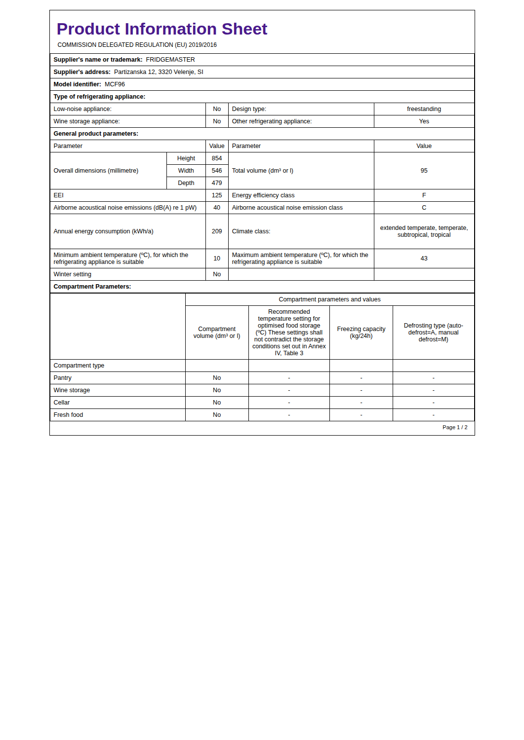Product Information Sheet
COMMISSION DELEGATED REGULATION (EU) 2019/2016
| Supplier's name or trademark: FRIDGEMASTER |
| Supplier's address: Partizanska 12, 3320 Velenje, SI |
| Model identifier: MCF96 |
| Type of refrigerating appliance: |
| Low-noise appliance: | No | Design type: | freestanding |
| Wine storage appliance: | No | Other refrigerating appliance: | Yes |
| General product parameters: |
| Parameter | Value | Parameter | Value |
| Overall dimensions (millimetre) | Height | 854 | Total volume (dm³ or l) | 95 |
| Width | 546 |
| Depth | 479 |
| EEI | 125 | Energy efficiency class | F |
| Airborne acoustical noise emissions (dB(A) re 1 pW) | 40 | Airborne acoustical noise emission class | C |
| Annual energy consumption (kWh/a) | 209 | Climate class: | extended temperate, temperate, subtropical, tropical |
| Minimum ambient temperature (ºC), for which the refrigerating appliance is suitable | 10 | Maximum ambient temperature (ºC), for which the refrigerating appliance is suitable | 43 |
| Winter setting | No | | |
| Compartment Parameters: |
| | Compartment parameters and values |
| Compartment volume (dm³ or l) | Recommended temperature setting for optimised food storage (ºC) These settings shall not contradict the storage conditions set out in Annex IV, Table 3 | Freezing capacity (kg/24h) | Defrosting type (auto-defrost=A, manual defrost=M) |
| Compartment type | | | | |
| Pantry | No | - | - | - |
| Wine storage | No | - | - | - |
| Cellar | No | - | - | - |
| Fresh food | No | - | - | - |
Page 1 / 2